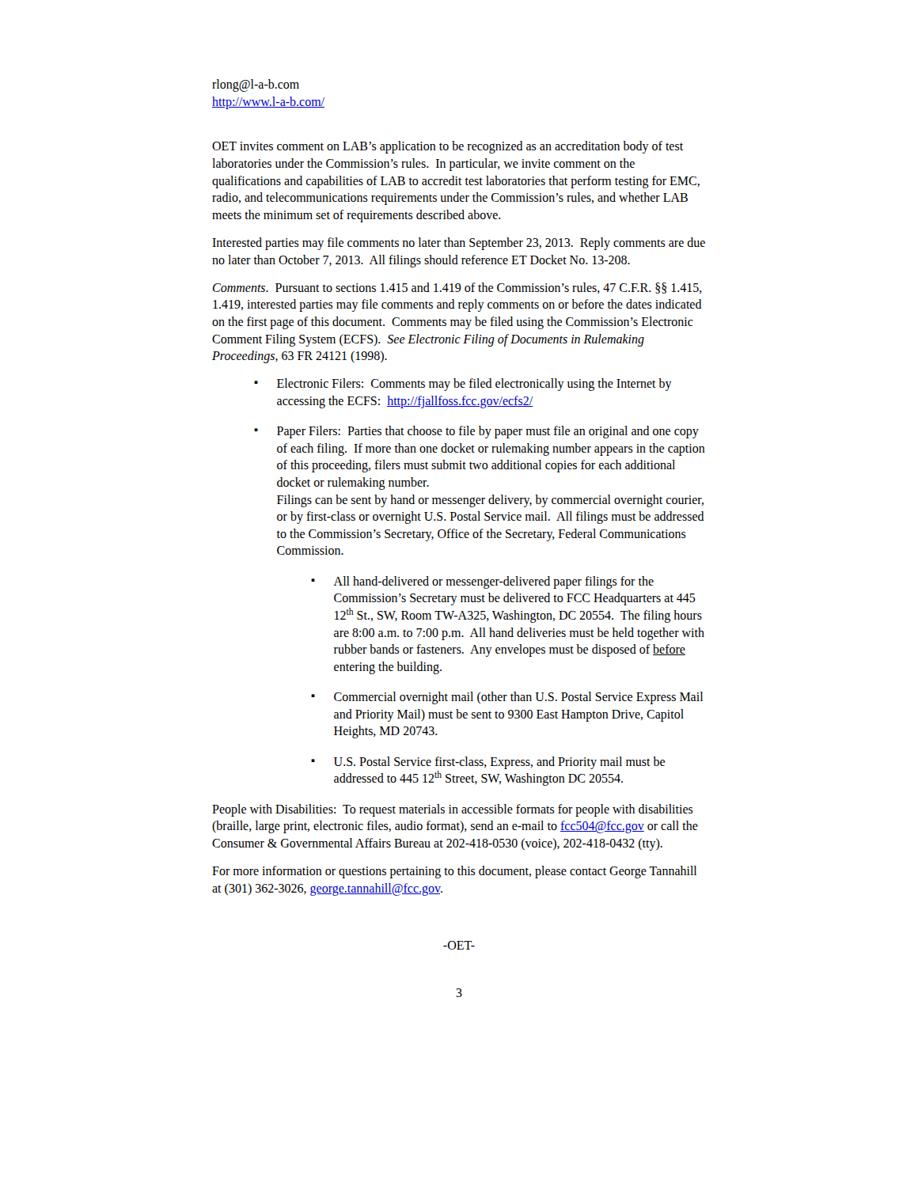rlong@l-a-b.com
http://www.l-a-b.com/
OET invites comment on LAB’s application to be recognized as an accreditation body of test laboratories under the Commission’s rules. In particular, we invite comment on the qualifications and capabilities of LAB to accredit test laboratories that perform testing for EMC, radio, and telecommunications requirements under the Commission’s rules, and whether LAB meets the minimum set of requirements described above.
Interested parties may file comments no later than September 23, 2013. Reply comments are due no later than October 7, 2013. All filings should reference ET Docket No. 13-208.
Comments. Pursuant to sections 1.415 and 1.419 of the Commission’s rules, 47 C.F.R. §§ 1.415, 1.419, interested parties may file comments and reply comments on or before the dates indicated on the first page of this document. Comments may be filed using the Commission’s Electronic Comment Filing System (ECFS). See Electronic Filing of Documents in Rulemaking Proceedings, 63 FR 24121 (1998).
Electronic Filers: Comments may be filed electronically using the Internet by accessing the ECFS: http://fjallfoss.fcc.gov/ecfs2/
Paper Filers: Parties that choose to file by paper must file an original and one copy of each filing. If more than one docket or rulemaking number appears in the caption of this proceeding, filers must submit two additional copies for each additional docket or rulemaking number.
Filings can be sent by hand or messenger delivery, by commercial overnight courier, or by first-class or overnight U.S. Postal Service mail. All filings must be addressed to the Commission’s Secretary, Office of the Secretary, Federal Communications Commission.
All hand-delivered or messenger-delivered paper filings for the Commission’s Secretary must be delivered to FCC Headquarters at 445 12th St., SW, Room TW-A325, Washington, DC 20554. The filing hours are 8:00 a.m. to 7:00 p.m. All hand deliveries must be held together with rubber bands or fasteners. Any envelopes must be disposed of before entering the building.
Commercial overnight mail (other than U.S. Postal Service Express Mail and Priority Mail) must be sent to 9300 East Hampton Drive, Capitol Heights, MD 20743.
U.S. Postal Service first-class, Express, and Priority mail must be addressed to 445 12th Street, SW, Washington DC 20554.
People with Disabilities: To request materials in accessible formats for people with disabilities (braille, large print, electronic files, audio format), send an e-mail to fcc504@fcc.gov or call the Consumer & Governmental Affairs Bureau at 202-418-0530 (voice), 202-418-0432 (tty).
For more information or questions pertaining to this document, please contact George Tannahill at (301) 362-3026, george.tannahill@fcc.gov.
-OET-
3